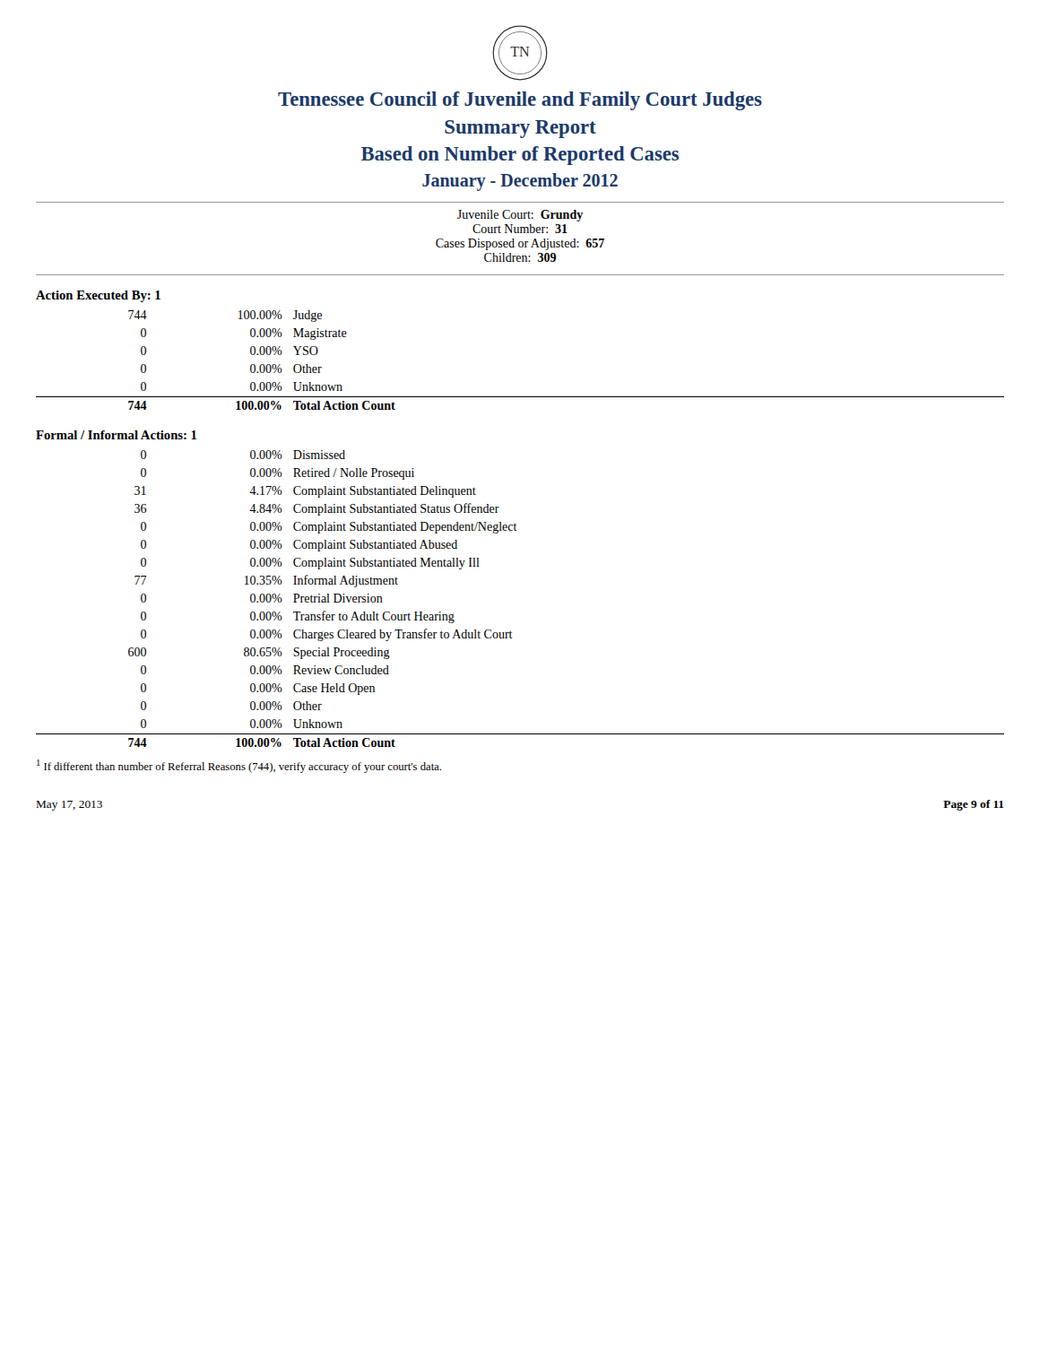Tennessee Council of Juvenile and Family Court Judges
Summary Report
Based on Number of Reported Cases
January - December 2012
Juvenile Court: Grundy
Court Number: 31
Cases Disposed or Adjusted: 657
Children: 309
Action Executed By: 1
| 744 | 100.00% | Judge |
| 0 | 0.00% | Magistrate |
| 0 | 0.00% | YSO |
| 0 | 0.00% | Other |
| 0 | 0.00% | Unknown |
| 744 | 100.00% | Total Action Count |
Formal / Informal Actions: 1
| 0 | 0.00% | Dismissed |
| 0 | 0.00% | Retired / Nolle Prosequi |
| 31 | 4.17% | Complaint Substantiated Delinquent |
| 36 | 4.84% | Complaint Substantiated Status Offender |
| 0 | 0.00% | Complaint Substantiated Dependent/Neglect |
| 0 | 0.00% | Complaint Substantiated Abused |
| 0 | 0.00% | Complaint Substantiated Mentally Ill |
| 77 | 10.35% | Informal Adjustment |
| 0 | 0.00% | Pretrial Diversion |
| 0 | 0.00% | Transfer to Adult Court Hearing |
| 0 | 0.00% | Charges Cleared by Transfer to Adult Court |
| 600 | 80.65% | Special Proceeding |
| 0 | 0.00% | Review Concluded |
| 0 | 0.00% | Case Held Open |
| 0 | 0.00% | Other |
| 0 | 0.00% | Unknown |
| 744 | 100.00% | Total Action Count |
1 If different than number of Referral Reasons (744), verify accuracy of your court's data.
May 17, 2013
Page 9 of 11